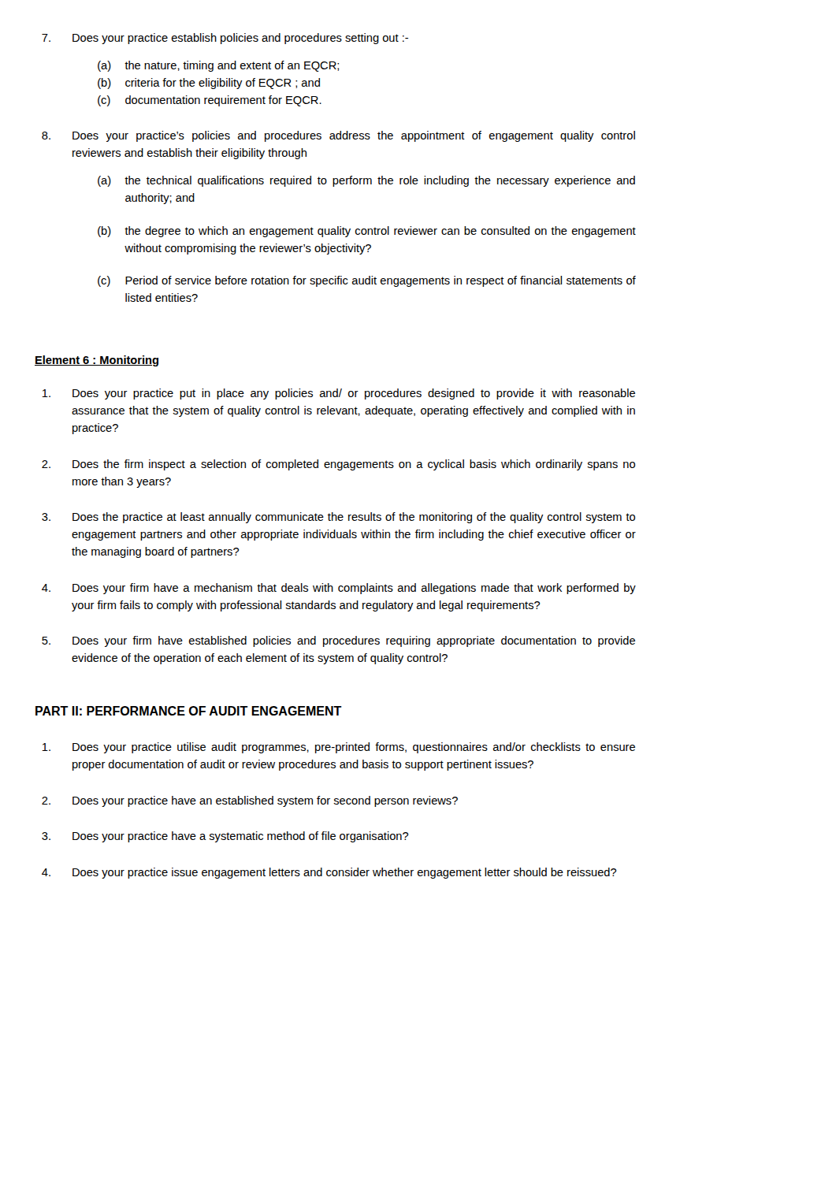7.
Does your practice establish policies and procedures setting out :-
(a) the nature, timing and extent of an EQCR;
(b) criteria for the eligibility of EQCR ; and
(c) documentation requirement for EQCR.
8.
Does your practice’s policies and procedures address the appointment of engagement quality control reviewers and establish their eligibility through
(a) the technical qualifications required to perform the role including the necessary experience and authority; and
(b) the degree to which an engagement quality control reviewer can be consulted on the engagement without compromising the reviewer’s objectivity?
(c) Period of service before rotation for specific audit engagements in respect of financial statements of listed entities?
Element 6 : Monitoring
1.
Does your practice put in place any policies and/ or procedures designed to provide it with reasonable assurance that the system of quality control is relevant, adequate, operating effectively and complied with in practice?
2.
Does the firm inspect a selection of completed engagements on a cyclical basis which ordinarily spans no more than 3 years?
3.
Does the practice at least annually communicate the results of the monitoring of the quality control system to engagement partners and other appropriate individuals within the firm including the chief executive officer or the managing board of partners?
4.
Does your firm have a mechanism that deals with complaints and allegations made that work performed by your firm fails to comply with professional standards and regulatory and legal requirements?
5.
Does your firm have established policies and procedures requiring appropriate documentation to provide evidence of the operation of each element of its system of quality control?
PART II: PERFORMANCE OF AUDIT ENGAGEMENT
1.
Does your practice utilise audit programmes, pre-printed forms, questionnaires and/or checklists to ensure proper documentation of audit or review procedures and basis to support pertinent issues?
2.
Does your practice have an established system for second person reviews?
3.
Does your practice have a systematic method of file organisation?
4.
Does your practice issue engagement letters and consider whether engagement letter should be reissued?